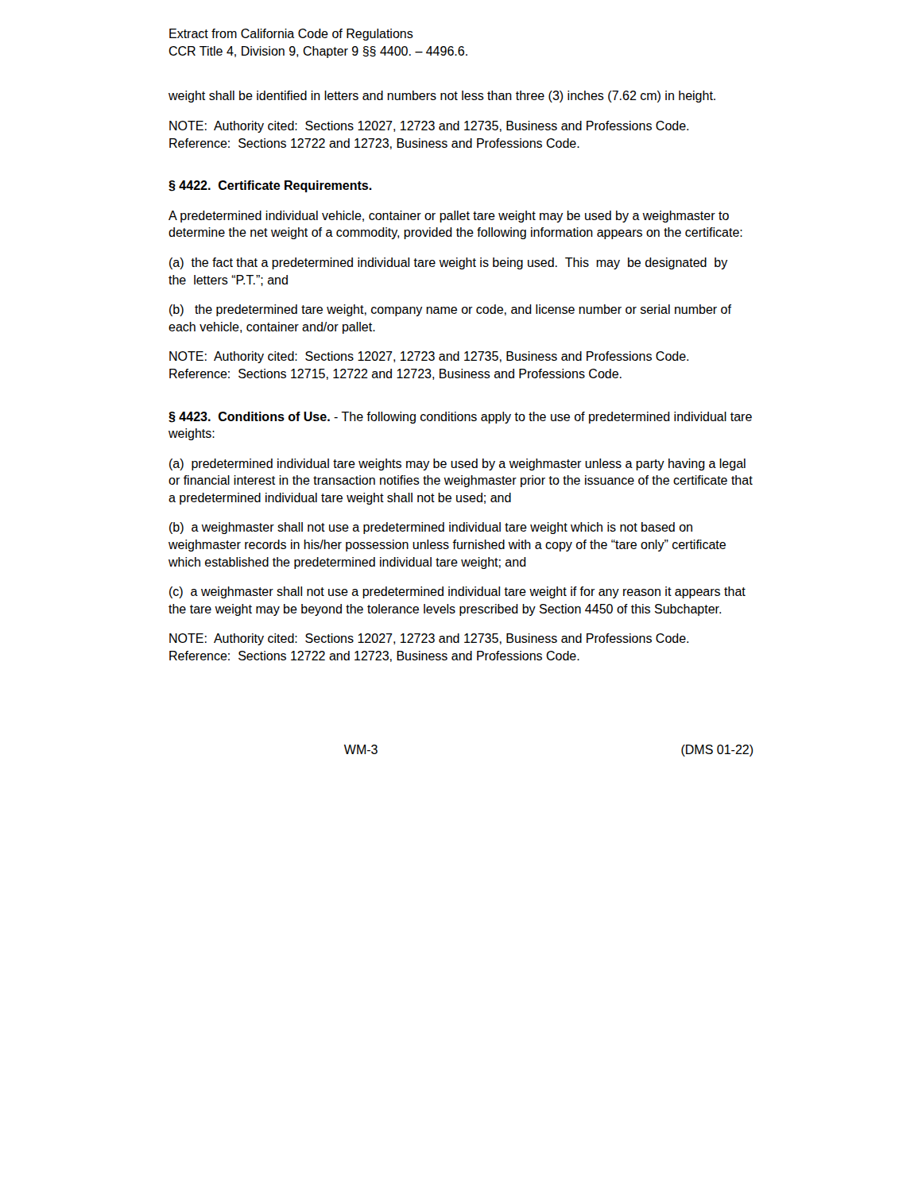Extract from California Code of Regulations
CCR Title 4, Division 9, Chapter 9 §§ 4400. – 4496.6.
weight shall be identified in letters and numbers not less than three (3) inches (7.62 cm) in height.
NOTE: Authority cited: Sections 12027, 12723 and 12735, Business and Professions Code. Reference: Sections 12722 and 12723, Business and Professions Code.
§ 4422. Certificate Requirements.
A predetermined individual vehicle, container or pallet tare weight may be used by a weighmaster to determine the net weight of a commodity, provided the following information appears on the certificate:
(a) the fact that a predetermined individual tare weight is being used. This may be designated by the letters “P.T.”; and
(b) the predetermined tare weight, company name or code, and license number or serial number of each vehicle, container and/or pallet.
NOTE: Authority cited: Sections 12027, 12723 and 12735, Business and Professions Code. Reference: Sections 12715, 12722 and 12723, Business and Professions Code.
§ 4423. Conditions of Use. - The following conditions apply to the use of predetermined individual tare weights:
(a) predetermined individual tare weights may be used by a weighmaster unless a party having a legal or financial interest in the transaction notifies the weighmaster prior to the issuance of the certificate that a predetermined individual tare weight shall not be used; and
(b) a weighmaster shall not use a predetermined individual tare weight which is not based on weighmaster records in his/her possession unless furnished with a copy of the “tare only” certificate which established the predetermined individual tare weight; and
(c) a weighmaster shall not use a predetermined individual tare weight if for any reason it appears that the tare weight may be beyond the tolerance levels prescribed by Section 4450 of this Subchapter.
NOTE: Authority cited: Sections 12027, 12723 and 12735, Business and Professions Code. Reference: Sections 12722 and 12723, Business and Professions Code.
WM-3 (DMS 01-22)